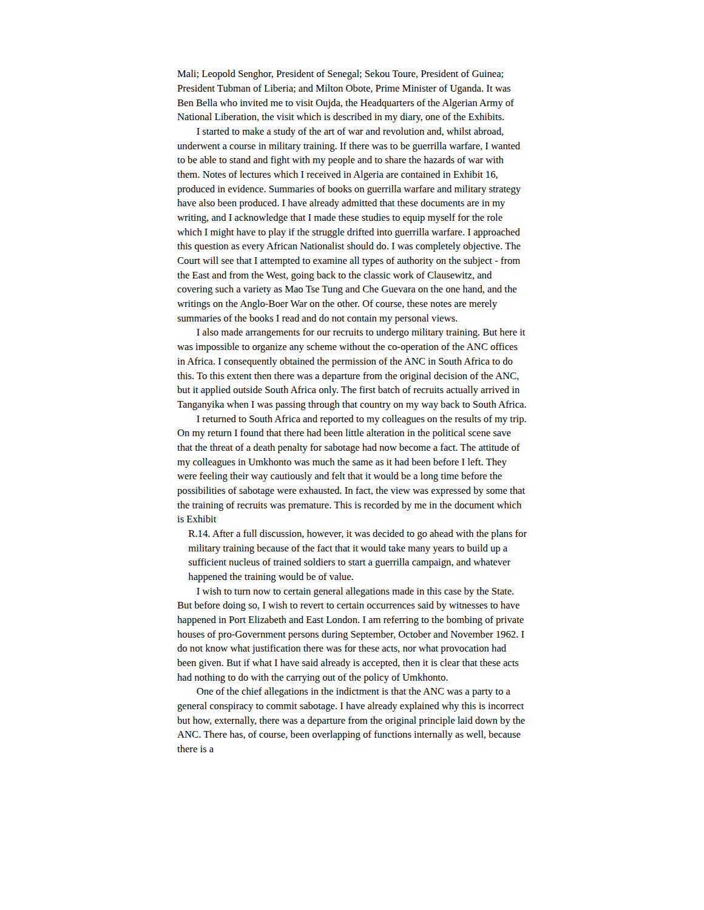Mali; Leopold Senghor, President of Senegal; Sekou Toure, President of Guinea; President Tubman of Liberia; and Milton Obote, Prime Minister of Uganda. It was Ben Bella who invited me to visit Oujda, the Headquarters of the Algerian Army of National Liberation, the visit which is described in my diary, one of the Exhibits.
I started to make a study of the art of war and revolution and, whilst abroad, underwent a course in military training. If there was to be guerrilla warfare, I wanted to be able to stand and fight with my people and to share the hazards of war with them. Notes of lectures which I received in Algeria are contained in Exhibit 16, produced in evidence. Summaries of books on guerrilla warfare and military strategy have also been produced. I have already admitted that these documents are in my writing, and I acknowledge that I made these studies to equip myself for the role which I might have to play if the struggle drifted into guerrilla warfare. I approached this question as every African Nationalist should do. I was completely objective. The Court will see that I attempted to examine all types of authority on the subject - from the East and from the West, going back to the classic work of Clausewitz, and covering such a variety as Mao Tse Tung and Che Guevara on the one hand, and the writings on the Anglo-Boer War on the other. Of course, these notes are merely summaries of the books I read and do not contain my personal views.
I also made arrangements for our recruits to undergo military training. But here it was impossible to organize any scheme without the co-operation of the ANC offices in Africa. I consequently obtained the permission of the ANC in South Africa to do this. To this extent then there was a departure from the original decision of the ANC, but it applied outside South Africa only. The first batch of recruits actually arrived in Tanganyika when I was passing through that country on my way back to South Africa.
I returned to South Africa and reported to my colleagues on the results of my trip. On my return I found that there had been little alteration in the political scene save that the threat of a death penalty for sabotage had now become a fact. The attitude of my colleagues in Umkhonto was much the same as it had been before I left. They were feeling their way cautiously and felt that it would be a long time before the possibilities of sabotage were exhausted. In fact, the view was expressed by some that the training of recruits was premature. This is recorded by me in the document which is Exhibit
R.14. After a full discussion, however, it was decided to go ahead with the plans for military training because of the fact that it would take many years to build up a sufficient nucleus of trained soldiers to start a guerrilla campaign, and whatever happened the training would be of value.
I wish to turn now to certain general allegations made in this case by the State. But before doing so, I wish to revert to certain occurrences said by witnesses to have happened in Port Elizabeth and East London. I am referring to the bombing of private houses of pro-Government persons during September, October and November 1962. I do not know what justification there was for these acts, nor what provocation had been given. But if what I have said already is accepted, then it is clear that these acts had nothing to do with the carrying out of the policy of Umkhonto.
One of the chief allegations in the indictment is that the ANC was a party to a general conspiracy to commit sabotage. I have already explained why this is incorrect but how, externally, there was a departure from the original principle laid down by the ANC. There has, of course, been overlapping of functions internally as well, because there is a